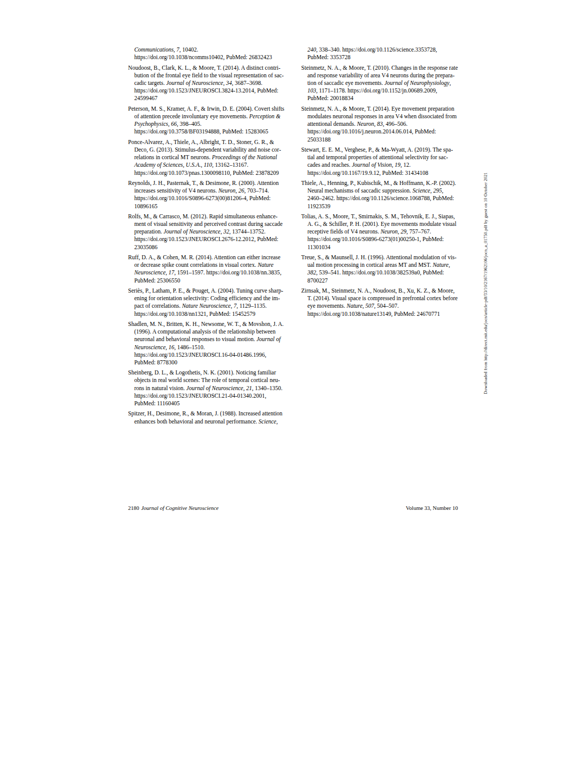Downloaded from http://direct.mit.edu/jocn/article-pdf/33/10/2167/1962106/jocn_a_01750.pdf by guest on 10 October 2021
Communications, 7, 10402. https://doi.org/10.1038/ncomms10402, PubMed: 26832423
Noudoost, B., Clark, K. L., & Moore, T. (2014). A distinct contribution of the frontal eye field to the visual representation of saccadic targets. Journal of Neuroscience, 34, 3687–3698. https://doi.org/10.1523/JNEUROSCI.3824-13.2014, PubMed: 24599467
Peterson, M. S., Kramer, A. F., & Irwin, D. E. (2004). Covert shifts of attention precede involuntary eye movements. Perception & Psychophysics, 66, 398–405. https://doi.org/10.3758/BF03194888, PubMed: 15283065
Ponce-Alvarez, A., Thiele, A., Albright, T. D., Stoner, G. R., & Deco, G. (2013). Stimulus-dependent variability and noise correlations in cortical MT neurons. Proceedings of the National Academy of Sciences, U.S.A., 110, 13162–13167. https://doi.org/10.1073/pnas.1300098110, PubMed: 23878209
Reynolds, J. H., Pasternak, T., & Desimone, R. (2000). Attention increases sensitivity of V4 neurons. Neuron, 26, 703–714. https://doi.org/10.1016/S0896-6273(00)81206-4, PubMed: 10896165
Rolfs, M., & Carrasco, M. (2012). Rapid simultaneous enhancement of visual sensitivity and perceived contrast during saccade preparation. Journal of Neuroscience, 32, 13744–13752. https://doi.org/10.1523/JNEUROSCI.2676-12.2012, PubMed: 23035086
Ruff, D. A., & Cohen, M. R. (2014). Attention can either increase or decrease spike count correlations in visual cortex. Nature Neuroscience, 17, 1591–1597. https://doi.org/10.1038/nn.3835, PubMed: 25306550
Seriès, P., Latham, P. E., & Pouget, A. (2004). Tuning curve sharpening for orientation selectivity: Coding efficiency and the impact of correlations. Nature Neuroscience, 7, 1129–1135. https://doi.org/10.1038/nn1321, PubMed: 15452579
Shadlen, M. N., Britten, K. H., Newsome, W. T., & Movshon, J. A. (1996). A computational analysis of the relationship between neuronal and behavioral responses to visual motion. Journal of Neuroscience, 16, 1486–1510. https://doi.org/10.1523/JNEUROSCI.16-04-01486.1996, PubMed: 8778300
Sheinberg, D. L., & Logothetis, N. K. (2001). Noticing familiar objects in real world scenes: The role of temporal cortical neurons in natural vision. Journal of Neuroscience, 21, 1340–1350. https://doi.org/10.1523/JNEUROSCI.21-04-01340.2001, PubMed: 11160405
Spitzer, H., Desimone, R., & Moran, J. (1988). Increased attention enhances both behavioral and neuronal performance. Science, 240, 338–340. https://doi.org/10.1126/science.3353728, PubMed: 3353728
Steinmetz, N. A., & Moore, T. (2010). Changes in the response rate and response variability of area V4 neurons during the preparation of saccadic eye movements. Journal of Neurophysiology, 103, 1171–1178. https://doi.org/10.1152/jn.00689.2009, PubMed: 20018834
Steinmetz, N. A., & Moore, T. (2014). Eye movement preparation modulates neuronal responses in area V4 when dissociated from attentional demands. Neuron, 83, 496–506. https://doi.org/10.1016/j.neuron.2014.06.014, PubMed: 25033188
Stewart, E. E. M., Verghese, P., & Ma-Wyatt, A. (2019). The spatial and temporal properties of attentional selectivity for saccades and reaches. Journal of Vision, 19, 12. https://doi.org/10.1167/19.9.12, PubMed: 31434108
Thiele, A., Henning, P., Kubischik, M., & Hoffmann, K.-P. (2002). Neural mechanisms of saccadic suppression. Science, 295, 2460–2462. https://doi.org/10.1126/science.1068788, PubMed: 11923539
Tolias, A. S., Moore, T., Smirnakis, S. M., Tehovnik, E. J., Siapas, A. G., & Schiller, P. H. (2001). Eye movements modulate visual receptive fields of V4 neurons. Neuron, 29, 757–767. https://doi.org/10.1016/S0896-6273(01)00250-1, PubMed: 11301034
Treue, S., & Maunsell, J. H. (1996). Attentional modulation of visual motion processing in cortical areas MT and MST. Nature, 382, 539–541. https://doi.org/10.1038/382539a0, PubMed: 8700227
Zirnsak, M., Steinmetz, N. A., Noudoost, B., Xu, K. Z., & Moore, T. (2014). Visual space is compressed in prefrontal cortex before eye movements. Nature, 507, 504–507. https://doi.org/10.1038/nature13149, PubMed: 24670771
2180Journal of Cognitive Neuroscience
Volume 33, Number 10